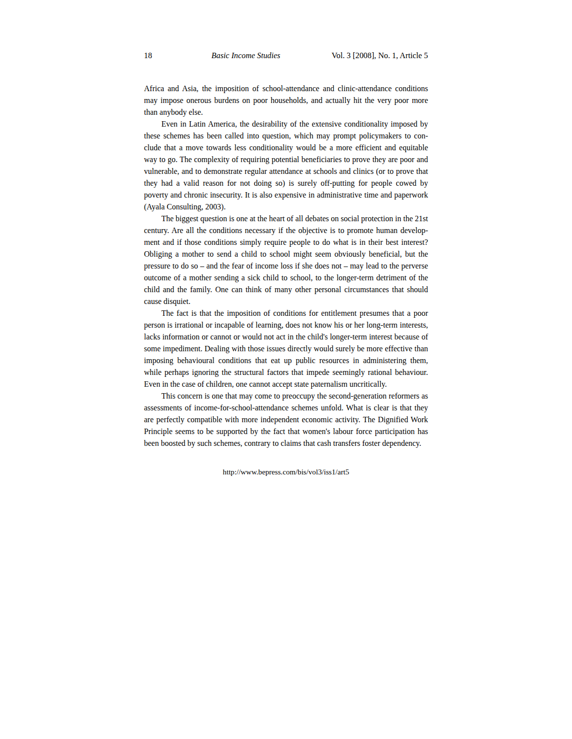18 Basic Income Studies Vol. 3 [2008], No. 1, Article 5
Africa and Asia, the imposition of school-attendance and clinic-attendance conditions may impose onerous burdens on poor households, and actually hit the very poor more than anybody else.
Even in Latin America, the desirability of the extensive conditionality imposed by these schemes has been called into question, which may prompt policymakers to conclude that a move towards less conditionality would be a more efficient and equitable way to go. The complexity of requiring potential beneficiaries to prove they are poor and vulnerable, and to demonstrate regular attendance at schools and clinics (or to prove that they had a valid reason for not doing so) is surely off-putting for people cowed by poverty and chronic insecurity. It is also expensive in administrative time and paperwork (Ayala Consulting, 2003).
The biggest question is one at the heart of all debates on social protection in the 21st century. Are all the conditions necessary if the objective is to promote human development and if those conditions simply require people to do what is in their best interest? Obliging a mother to send a child to school might seem obviously beneficial, but the pressure to do so – and the fear of income loss if she does not – may lead to the perverse outcome of a mother sending a sick child to school, to the longer-term detriment of the child and the family. One can think of many other personal circumstances that should cause disquiet.
The fact is that the imposition of conditions for entitlement presumes that a poor person is irrational or incapable of learning, does not know his or her long-term interests, lacks information or cannot or would not act in the child's longer-term interest because of some impediment. Dealing with those issues directly would surely be more effective than imposing behavioural conditions that eat up public resources in administering them, while perhaps ignoring the structural factors that impede seemingly rational behaviour. Even in the case of children, one cannot accept state paternalism uncritically.
This concern is one that may come to preoccupy the second-generation reformers as assessments of income-for-school-attendance schemes unfold. What is clear is that they are perfectly compatible with more independent economic activity. The Dignified Work Principle seems to be supported by the fact that women's labour force participation has been boosted by such schemes, contrary to claims that cash transfers foster dependency.
http://www.bepress.com/bis/vol3/iss1/art5